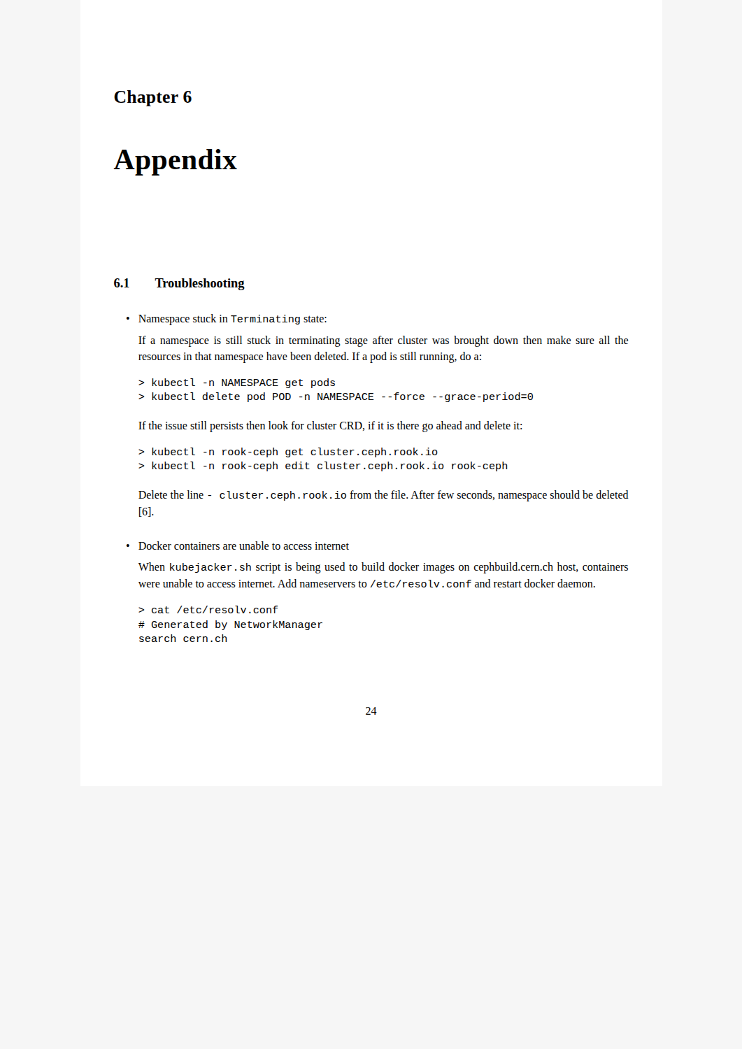Chapter 6
Appendix
6.1 Troubleshooting
Namespace stuck in Terminating state:
If a namespace is still stuck in terminating stage after cluster was brought down then make sure all the resources in that namespace have been deleted. If a pod is still running, do a:
> kubectl -n NAMESPACE get pods
> kubectl delete pod POD -n NAMESPACE --force --grace-period=0
If the issue still persists then look for cluster CRD, if it is there go ahead and delete it:
> kubectl -n rook-ceph get cluster.ceph.rook.io
> kubectl -n rook-ceph edit cluster.ceph.rook.io rook-ceph
Delete the line - cluster.ceph.rook.io from the file. After few seconds, namespace should be deleted [6].
Docker containers are unable to access internet
When kubejacker.sh script is being used to build docker images on cephbuild.cern.ch host, containers were unable to access internet. Add nameservers to /etc/resolv.conf and restart docker daemon.
> cat /etc/resolv.conf
# Generated by NetworkManager
search cern.ch
24